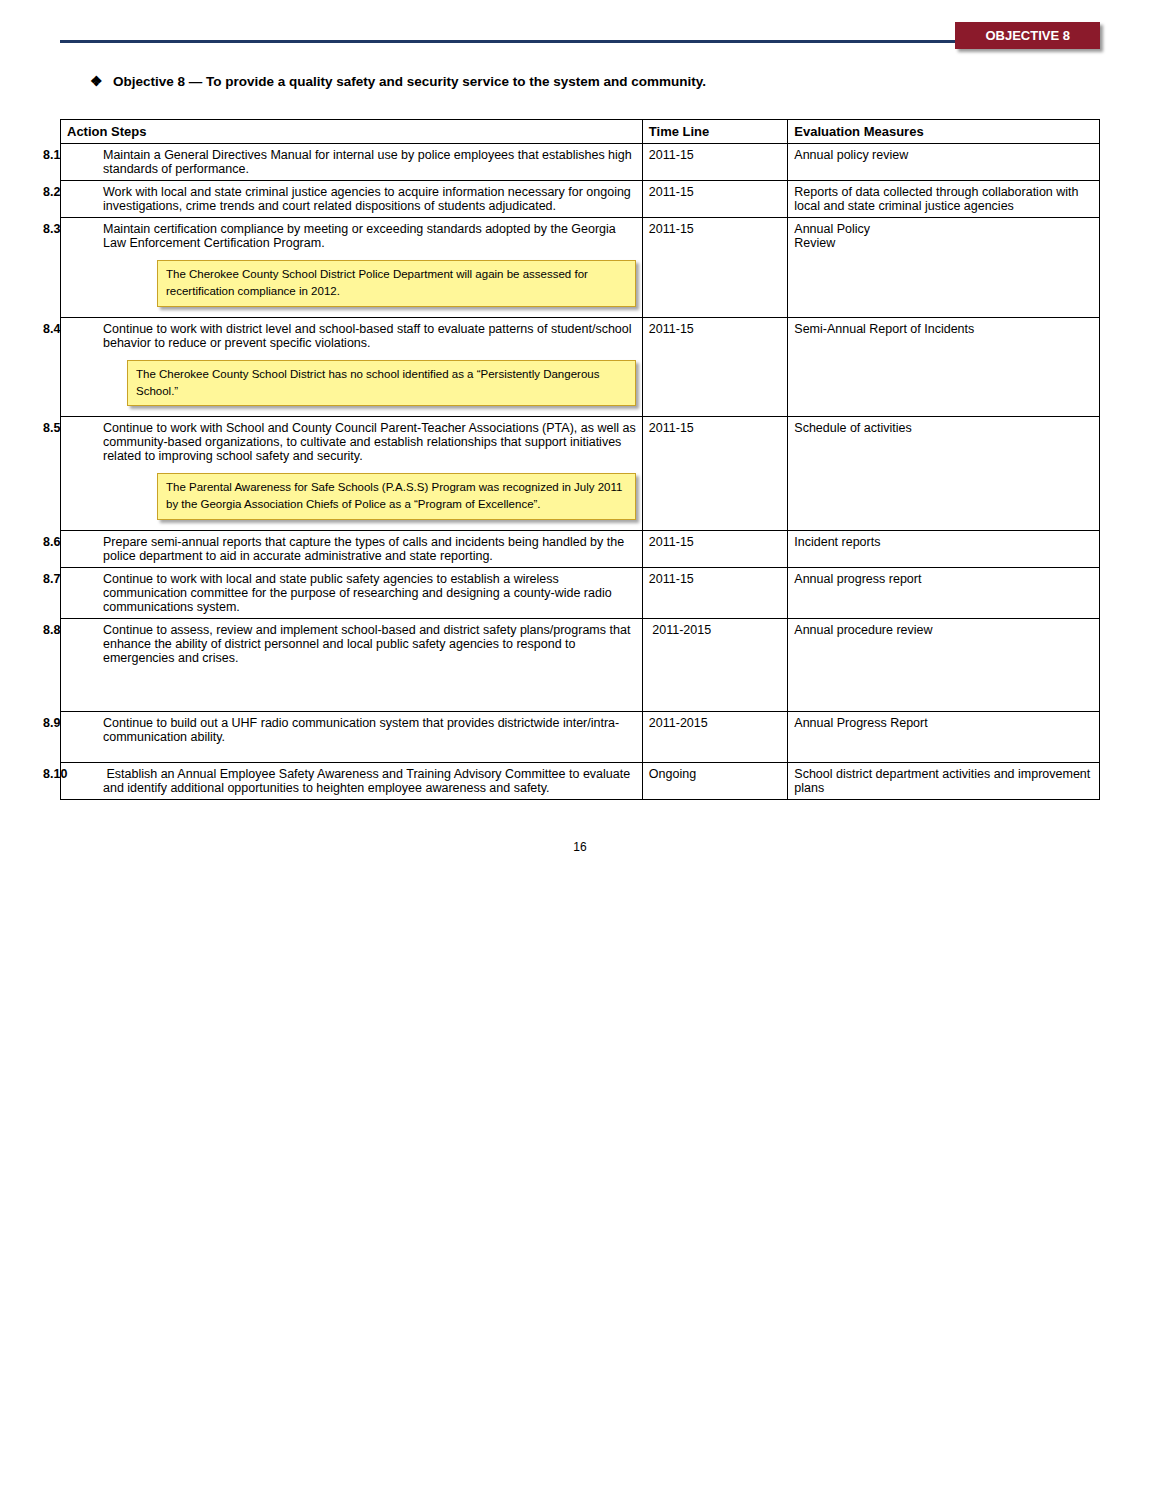OBJECTIVE 8
❖Objective 8 — To provide a quality safety and security service to the system and community.
| Action Steps | Time Line | Evaluation Measures |
| --- | --- | --- |
| 8.1 Maintain a General Directives Manual for internal use by police employees that establishes high standards of performance. | 2011-15 | Annual policy review |
| 8.2 Work with local and state criminal justice agencies to acquire information necessary for ongoing investigations, crime trends and court related dispositions of students adjudicated. | 2011-15 | Reports of data collected through collaboration with local and state criminal justice agencies |
| 8.3 Maintain certification compliance by meeting or exceeding standards adopted by the Georgia Law Enforcement Certification Program. The Cherokee County School District Police Department will again be assessed for recertification compliance in 2012. | 2011-15 | Annual Policy Review |
| 8.4 Continue to work with district level and school-based staff to evaluate patterns of student/school behavior to reduce or prevent specific violations. The Cherokee County School District has no school identified as a “Persistently Dangerous School.” | 2011-15 | Semi-Annual Report of Incidents |
| 8.5 Continue to work with School and County Council Parent-Teacher Associations (PTA), as well as community-based organizations, to cultivate and establish relationships that support initiatives related to improving school safety and security. The Parental Awareness for Safe Schools (P.A.S.S) Program was recognized in July 2011 by the Georgia Association Chiefs of Police as a “Program of Excellence”. | 2011-15 | Schedule of activities |
| 8.6 Prepare semi-annual reports that capture the types of calls and incidents being handled by the police department to aid in accurate administrative and state reporting. | 2011-15 | Incident reports |
| 8.7 Continue to work with local and state public safety agencies to establish a wireless communication committee for the purpose of researching and designing a county-wide radio communications system. | 2011-15 | Annual progress report |
| 8.8 Continue to assess, review and implement school-based and district safety plans/programs that enhance the ability of district personnel and local public safety agencies to respond to emergencies and crises. | 2011-2015 | Annual procedure review |
| 8.9 Continue to build out a UHF radio communication system that provides districtwide inter/intra-communication ability. | 2011-2015 | Annual Progress Report |
| 8.10 Establish an Annual Employee Safety Awareness and Training Advisory Committee to evaluate and identify additional opportunities to heighten employee awareness and safety. | Ongoing | School district department activities and improvement plans |
16